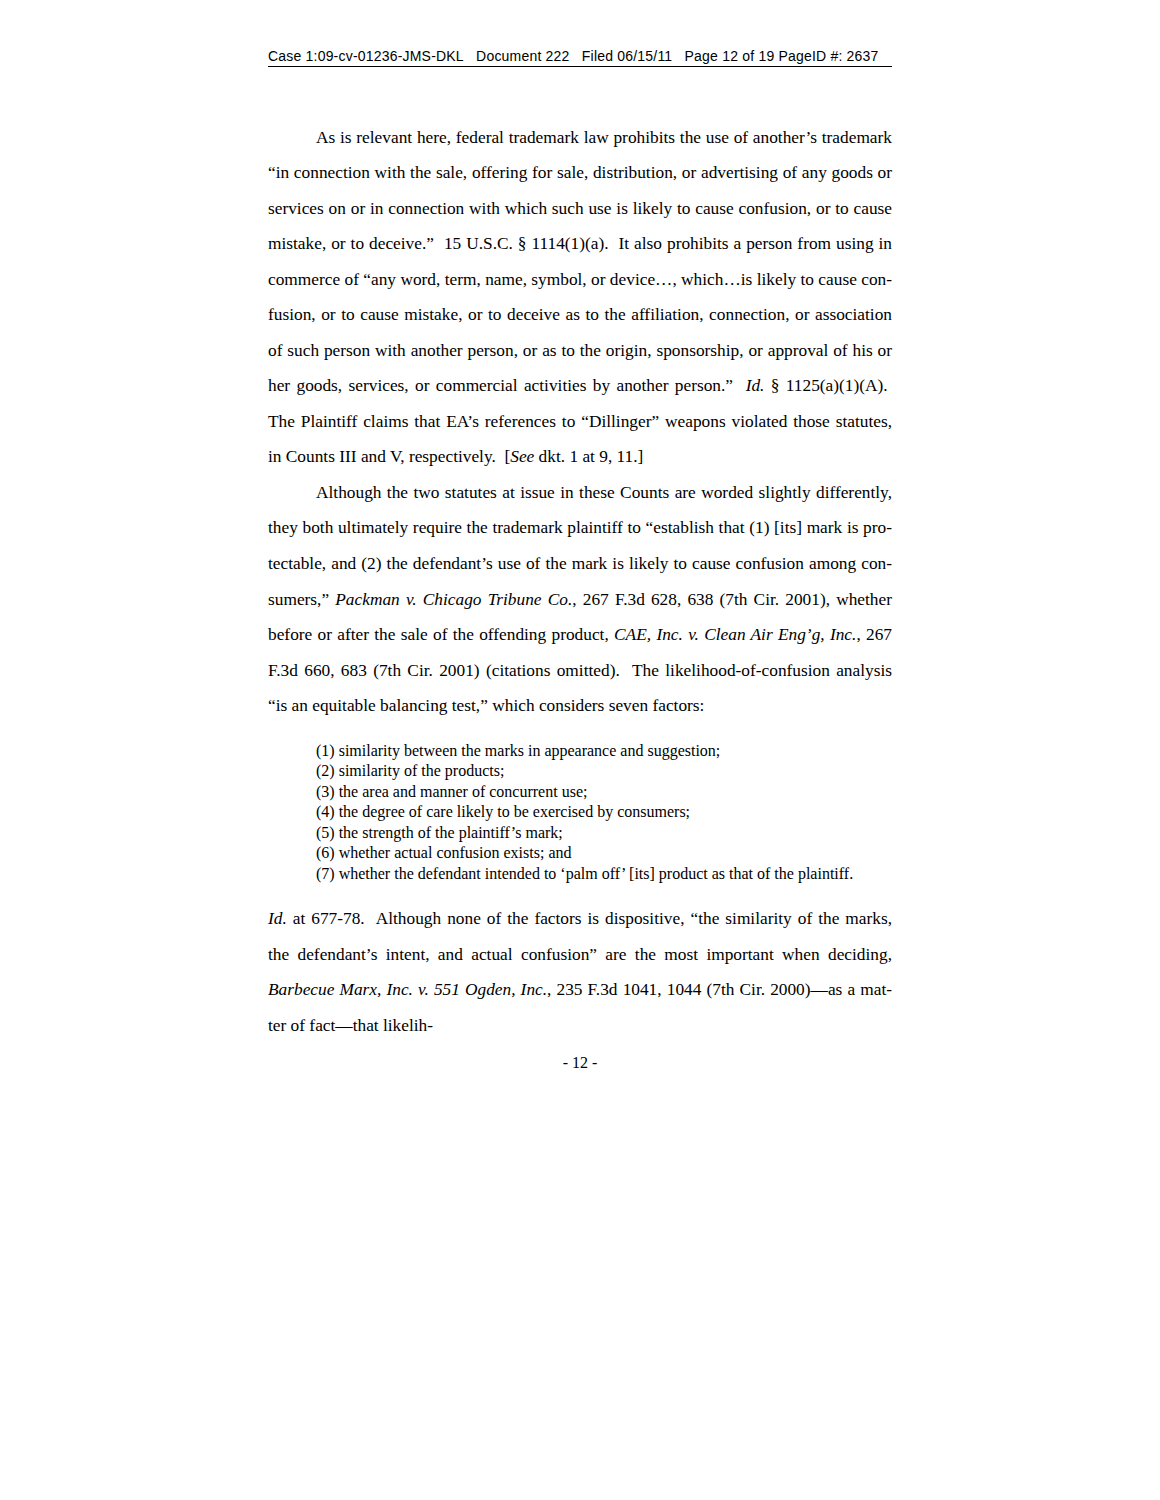Case 1:09-cv-01236-JMS-DKL Document 222 Filed 06/15/11 Page 12 of 19 PageID #: 2637
As is relevant here, federal trademark law prohibits the use of another’s trademark “in connection with the sale, offering for sale, distribution, or advertising of any goods or services on or in connection with which such use is likely to cause confusion, or to cause mistake, or to deceive.” 15 U.S.C. § 1114(1)(a). It also prohibits a person from using in commerce of “any word, term, name, symbol, or device…, which…is likely to cause confusion, or to cause mistake, or to deceive as to the affiliation, connection, or association of such person with another person, or as to the origin, sponsorship, or approval of his or her goods, services, or commercial activities by another person.” Id. § 1125(a)(1)(A). The Plaintiff claims that EA’s references to “Dillinger” weapons violated those statutes, in Counts III and V, respectively. [See dkt. 1 at 9, 11.]
Although the two statutes at issue in these Counts are worded slightly differently, they both ultimately require the trademark plaintiff to “establish that (1) [its] mark is protectable, and (2) the defendant’s use of the mark is likely to cause confusion among consumers,” Packman v. Chicago Tribune Co., 267 F.3d 628, 638 (7th Cir. 2001), whether before or after the sale of the offending product, CAE, Inc. v. Clean Air Eng’g, Inc., 267 F.3d 660, 683 (7th Cir. 2001) (citations omitted). The likelihood-of-confusion analysis “is an equitable balancing test,” which considers seven factors:
(1) similarity between the marks in appearance and suggestion;
(2) similarity of the products;
(3) the area and manner of concurrent use;
(4) the degree of care likely to be exercised by consumers;
(5) the strength of the plaintiff’s mark;
(6) whether actual confusion exists; and
(7) whether the defendant intended to ‘palm off’ [its] product as that of the plaintiff.
Id. at 677-78. Although none of the factors is dispositive, “the similarity of the marks, the defendant’s intent, and actual confusion” are the most important when deciding, Barbecue Marx, Inc. v. 551 Ogden, Inc., 235 F.3d 1041, 1044 (7th Cir. 2000)—as a matter of fact—that likelih-
- 12 -